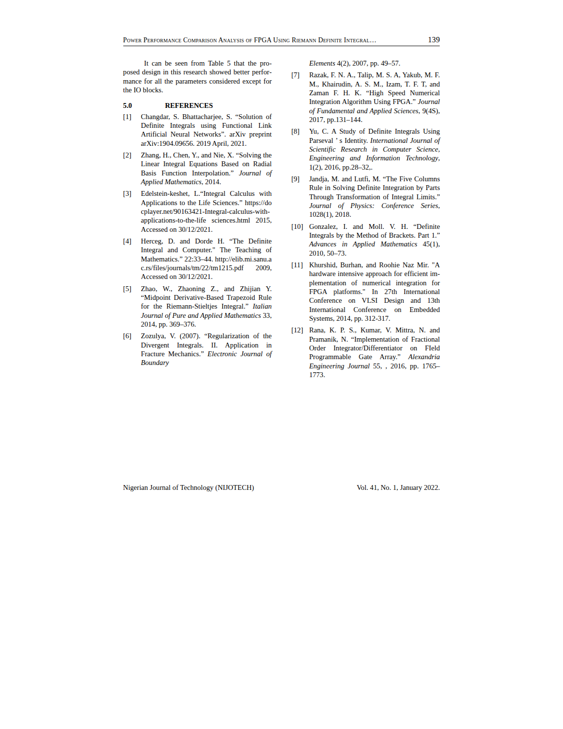Power Performance Comparison Analysis of FPGA Using Riemann Definite Integral…
139
It can be seen from Table 5 that the proposed design in this research showed better performance for all the parameters considered except for the IO blocks.
5.0 References
[1] Changdar, S. Bhattacharjee, S. “Solution of Definite Integrals using Functional Link Artificial Neural Networks”. arXiv preprint arXiv:1904.09656. 2019 April, 2021.
[2] Zhang, H., Chen, Y., and Nie, X. “Solving the Linear Integral Equations Based on Radial Basis Function Interpolation.” Journal of Applied Mathematics, 2014.
[3] Edelstein-keshet, L.“Integral Calculus with Applications to the Life Sciences.” https://docplayer.net/90163421-Integral-calculus-with-applications-to-the-life sciences.html 2015, Accessed on 30/12/2021.
[4] Herceg, D. and Dorde H. “The Definite Integral and Computer." The Teaching of Mathematics.” 22:33–44. http://elib.mi.sanu.ac.rs/files/journals/tm/22/tm1215.pdf 2009, Accessed on 30/12/2021.
[5] Zhao, W., Zhaoning Z., and Zhijian Y. “Midpoint Derivative-Based Trapezoid Rule for the Riemann-Stieltjes Integral.” Italian Journal of Pure and Applied Mathematics 33, 2014, pp. 369–376.
[6] Zozulya, V. (2007). “Regularization of the Divergent Integrals. II. Application in Fracture Mechanics.” Electronic Journal of Boundary
Elements 4(2), 2007, pp. 49–57.
[7] Razak, F. N. A., Talip, M. S. A, Yakub, M. F. M., Khairudin, A. S. M., Izam, T. F. T, and Zaman F. H. K. “High Speed Numerical Integration Algorithm Using FPGA.” Journal of Fundamental and Applied Sciences, 9(4S), 2017, pp.131–144.
[8] Yu, C. A Study of Definite Integrals Using Parseval ’ s Identity. International Journal of Scientific Research in Computer Science, Engineering and Information Technology, 1(2), 2016, pp.28–32,.
[9] Jandja, M. and Lutfi, M. “The Five Columns Rule in Solving Definite Integration by Parts Through Transformation of Integral Limits.” Journal of Physics: Conference Series, 1028(1), 2018.
[10] Gonzalez, I. and Moll. V. H. “Definite Integrals by the Method of Brackets. Part 1.” Advances in Applied Mathematics 45(1), 2010, 50–73.
[11] Khurshid, Burhan, and Roohie Naz Mir. "A hardware intensive approach for efficient implementation of numerical integration for FPGA platforms." In 27th International Conference on VLSI Design and 13th International Conference on Embedded Systems, 2014, pp. 312-317.
[12] Rana, K. P. S., Kumar, V. Mittra, N. and Pramanik, N. “Implementation of Fractional Order Integrator/Differentiator on FIeld Programmable Gate Array.” Alexandria Engineering Journal 55, , 2016, pp. 1765–1773.
Nigerian Journal of Technology (NIJOTECH)
Vol. 41, No. 1, January 2022.